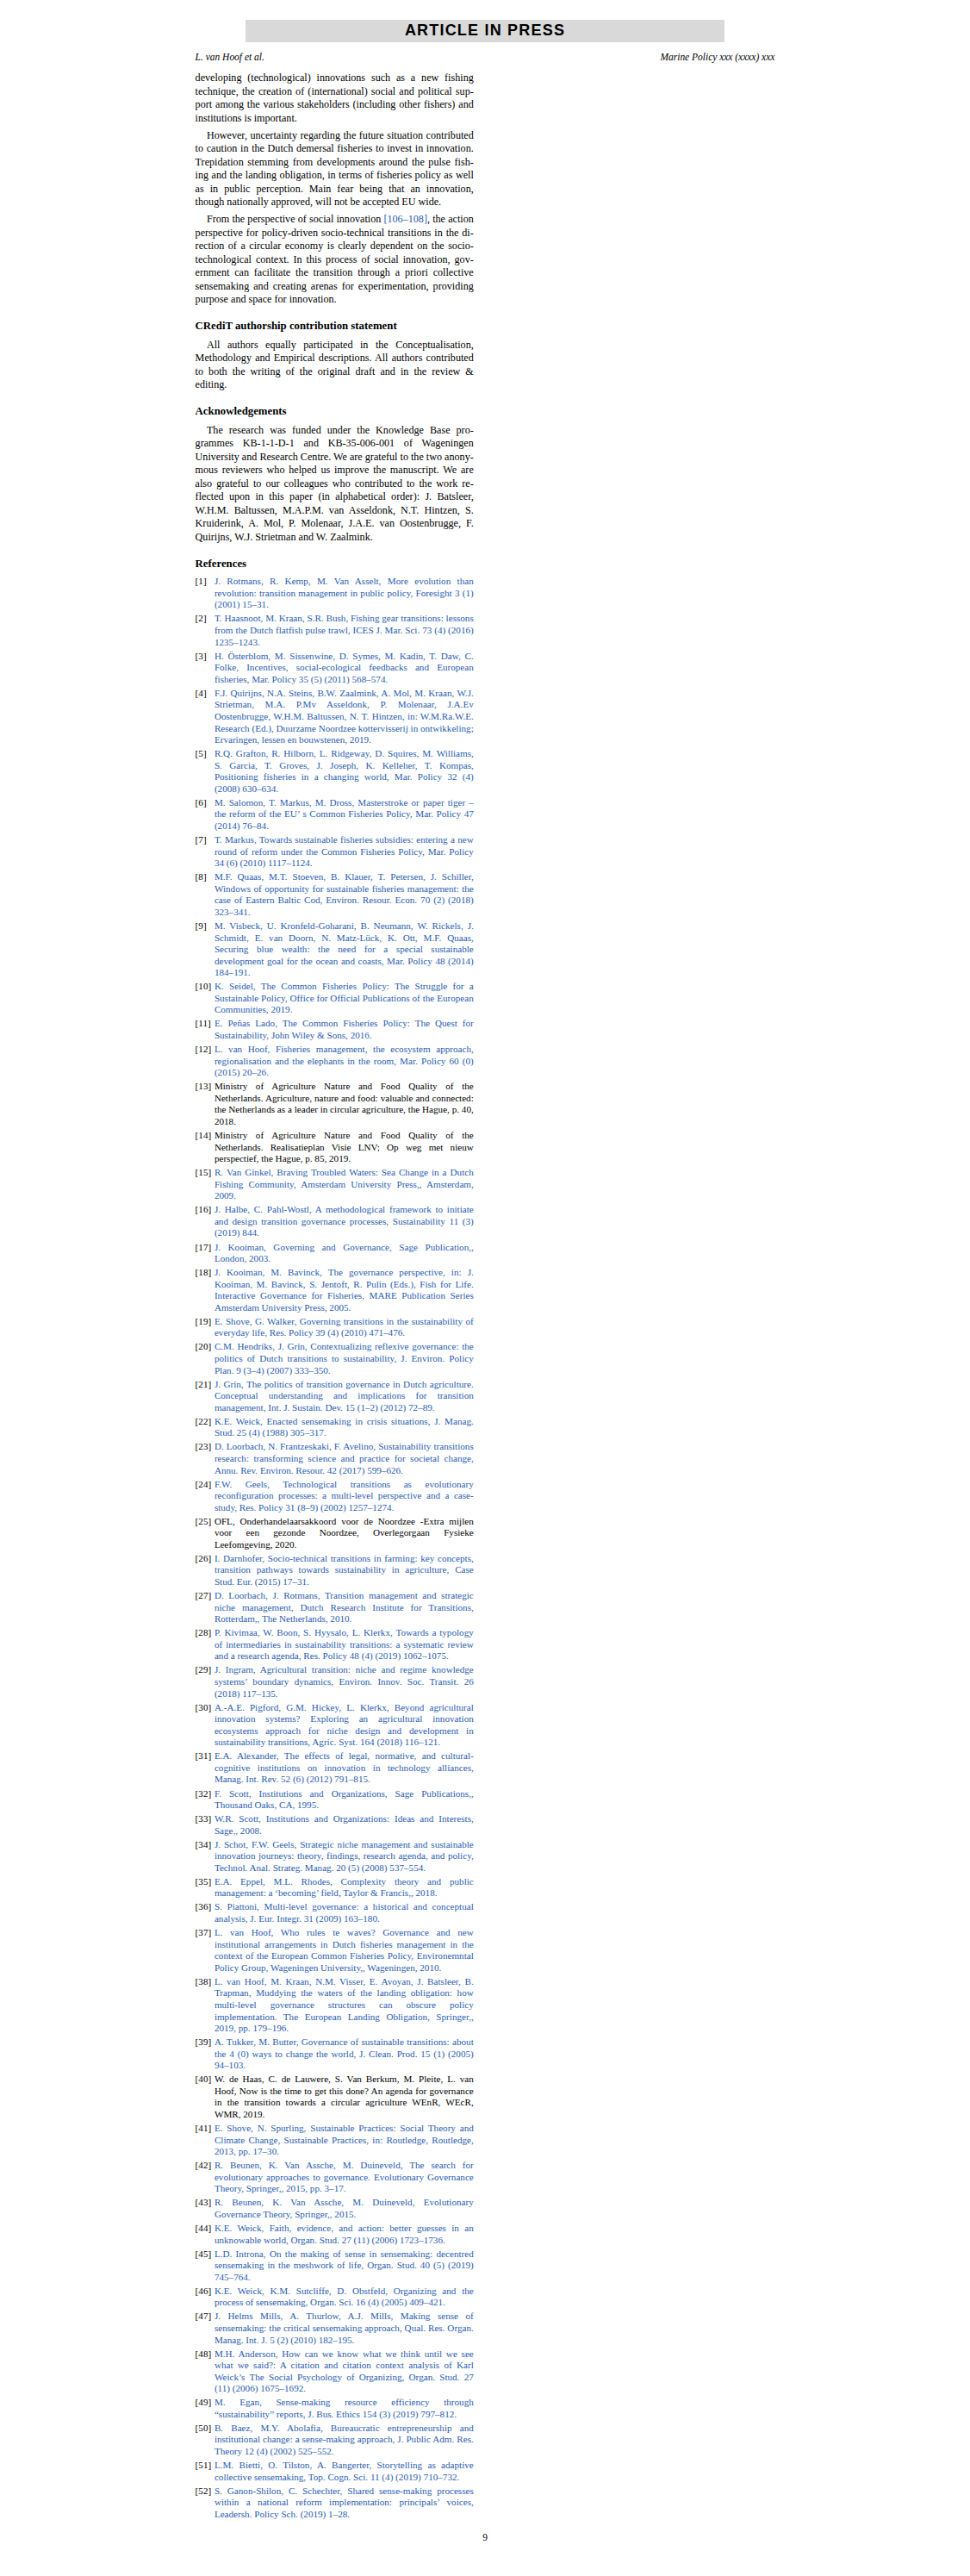ARTICLE IN PRESS
L. van Hoof et al.
Marine Policy xxx (xxxx) xxx
developing (technological) innovations such as a new fishing technique, the creation of (international) social and political support among the various stakeholders (including other fishers) and institutions is important.
However, uncertainty regarding the future situation contributed to caution in the Dutch demersal fisheries to invest in innovation. Trepidation stemming from developments around the pulse fishing and the landing obligation, in terms of fisheries policy as well as in public perception. Main fear being that an innovation, though nationally approved, will not be accepted EU wide.
From the perspective of social innovation [106–108], the action perspective for policy-driven socio-technical transitions in the direction of a circular economy is clearly dependent on the socio-technological context. In this process of social innovation, government can facilitate the transition through a priori collective sensemaking and creating arenas for experimentation, providing purpose and space for innovation.
CRediT authorship contribution statement
All authors equally participated in the Conceptualisation, Methodology and Empirical descriptions. All authors contributed to both the writing of the original draft and in the review & editing.
Acknowledgements
The research was funded under the Knowledge Base programmes KB-1-1-D-1 and KB-35-006-001 of Wageningen University and Research Centre. We are grateful to the two anonymous reviewers who helped us improve the manuscript. We are also grateful to our colleagues who contributed to the work reflected upon in this paper (in alphabetical order): J. Batsleer, W.H.M. Baltussen, M.A.P.M. van Asseldonk, N.T. Hintzen, S. Kruiderink, A. Mol, P. Molenaar, J.A.E. van Oostenbrugge, F. Quirijns, W.J. Strietman and W. Zaalmink.
References
[1] J. Rotmans, R. Kemp, M. Van Asselt, More evolution than revolution: transition management in public policy, Foresight 3 (1) (2001) 15–31.
[2] T. Haasnoot, M. Kraan, S.R. Bush, Fishing gear transitions: lessons from the Dutch flatfish pulse trawl, ICES J. Mar. Sci. 73 (4) (2016) 1235–1243.
[3] H. Österblom, M. Sissenwine, D. Symes, M. Kadin, T. Daw, C. Folke, Incentives, social-ecological feedbacks and European fisheries, Mar. Policy 35 (5) (2011) 568–574.
[4] F.J. Quirijns, N.A. Steins, B.W. Zaalmink, A. Mol, M. Kraan, W.J. Strietman, M.A. P.Mv Asseldonk, P. Molenaar, J.A.Ev Oostenbrugge, W.H.M. Baltussen, N. T. Hintzen, in: W.M.Ra.W.E. Research (Ed.), Duurzame Noordzee kottervisserij in ontwikkeling; Ervaringen, lessen en bouwstenen, 2019.
[5] R.Q. Grafton, R. Hilborn, L. Ridgeway, D. Squires, M. Williams, S. Garcia, T. Groves, J. Joseph, K. Kelleher, T. Kompas, Positioning fisheries in a changing world, Mar. Policy 32 (4) (2008) 630–634.
[6] M. Salomon, T. Markus, M. Dross, Masterstroke or paper tiger – the reform of the EU’ s Common Fisheries Policy, Mar. Policy 47 (2014) 76–84.
[7] T. Markus, Towards sustainable fisheries subsidies: entering a new round of reform under the Common Fisheries Policy, Mar. Policy 34 (6) (2010) 1117–1124.
[8] M.F. Quaas, M.T. Stoeven, B. Klauer, T. Petersen, J. Schiller, Windows of opportunity for sustainable fisheries management: the case of Eastern Baltic Cod, Environ. Resour. Econ. 70 (2) (2018) 323–341.
[9] M. Visbeck, U. Kronfeld-Goharani, B. Neumann, W. Rickels, J. Schmidt, E. van Doorn, N. Matz-Lück, K. Ott, M.F. Quaas, Securing blue wealth: the need for a special sustainable development goal for the ocean and coasts, Mar. Policy 48 (2014) 184–191.
[10] K. Seidel, The Common Fisheries Policy: The Struggle for a Sustainable Policy, Office for Official Publications of the European Communities, 2019.
[11] E. Peñas Lado, The Common Fisheries Policy: The Quest for Sustainability, John Wiley & Sons, 2016.
[12] L. van Hoof, Fisheries management, the ecosystem approach, regionalisation and the elephants in the room, Mar. Policy 60 (0) (2015) 20–26.
[13] Ministry of Agriculture Nature and Food Quality of the Netherlands. Agriculture, nature and food: valuable and connected: the Netherlands as a leader in circular agriculture, the Hague, p. 40, 2018.
[14] Ministry of Agriculture Nature and Food Quality of the Netherlands. Realisatieplan Visie LNV; Op weg met nieuw perspectief, the Hague, p. 85, 2019.
[15] R. Van Ginkel, Braving Troubled Waters: Sea Change in a Dutch Fishing Community, Amsterdam University Press,, Amsterdam, 2009.
[16] J. Halbe, C. Pahl-Wostl, A methodological framework to initiate and design transition governance processes, Sustainability 11 (3) (2019) 844.
[17] J. Kooiman, Governing and Governance, Sage Publication,, London, 2003.
[18] J. Kooiman, M. Bavinck, The governance perspective, in: J. Kooiman, M. Bavinck, S. Jentoft, R. Pulin (Eds.), Fish for Life. Interactive Governance for Fisheries, MARE Publication Series Amsterdam University Press, 2005.
[19] E. Shove, G. Walker, Governing transitions in the sustainability of everyday life, Res. Policy 39 (4) (2010) 471–476.
[20] C.M. Hendriks, J. Grin, Contextualizing reflexive governance: the politics of Dutch transitions to sustainability, J. Environ. Policy Plan. 9 (3–4) (2007) 333–350.
[21] J. Grin, The politics of transition governance in Dutch agriculture. Conceptual understanding and implications for transition management, Int. J. Sustain. Dev. 15 (1–2) (2012) 72–89.
[22] K.E. Weick, Enacted sensemaking in crisis situations, J. Manag. Stud. 25 (4) (1988) 305–317.
[23] D. Loorbach, N. Frantzeskaki, F. Avelino, Sustainability transitions research: transforming science and practice for societal change, Annu. Rev. Environ. Resour. 42 (2017) 599–626.
[24] F.W. Geels, Technological transitions as evolutionary reconfiguration processes: a multi-level perspective and a case-study, Res. Policy 31 (8–9) (2002) 1257–1274.
[25] OFL, Onderhandelaarsakkoord voor de Noordzee -Extra mijlen voor een gezonde Noordzee, Overlegorgaan Fysieke Leefomgeving, 2020.
[26] I. Darnhofer, Socio-technical transitions in farming: key concepts, transition pathways towards sustainability in agriculture, Case Stud. Eur. (2015) 17–31.
[27] D. Loorbach, J. Rotmans, Transition management and strategic niche management, Dutch Research Institute for Transitions, Rotterdam,, The Netherlands, 2010.
[28] P. Kivimaa, W. Boon, S. Hyysalo, L. Klerkx, Towards a typology of intermediaries in sustainability transitions: a systematic review and a research agenda, Res. Policy 48 (4) (2019) 1062–1075.
[29] J. Ingram, Agricultural transition: niche and regime knowledge systems’ boundary dynamics, Environ. Innov. Soc. Transit. 26 (2018) 117–135.
[30] A.-A.E. Pigford, G.M. Hickey, L. Klerkx, Beyond agricultural innovation systems? Exploring an agricultural innovation ecosystems approach for niche design and development in sustainability transitions, Agric. Syst. 164 (2018) 116–121.
[31] E.A. Alexander, The effects of legal, normative, and cultural-cognitive institutions on innovation in technology alliances, Manag. Int. Rev. 52 (6) (2012) 791–815.
[32] F. Scott, Institutions and Organizations, Sage Publications,, Thousand Oaks, CA, 1995.
[33] W.R. Scott, Institutions and Organizations: Ideas and Interests, Sage,, 2008.
[34] J. Schot, F.W. Geels, Strategic niche management and sustainable innovation journeys: theory, findings, research agenda, and policy, Technol. Anal. Strateg. Manag. 20 (5) (2008) 537–554.
[35] E.A. Eppel, M.L. Rhodes, Complexity theory and public management: a ‘becoming’ field, Taylor & Francis,, 2018.
[36] S. Piattoni, Multi-level governance: a historical and conceptual analysis, J. Eur. Integr. 31 (2009) 163–180.
[37] L. van Hoof, Who rules te waves? Governance and new institutional arrangements in Dutch fisheries management in the context of the European Common Fisheries Policy, Environemntal Policy Group, Wageningen University,, Wageningen, 2010.
[38] L. van Hoof, M. Kraan, N.M. Visser, E. Avoyan, J. Batsleer, B. Trapman, Muddying the waters of the landing obligation: how multi-level governance structures can obscure policy implementation. The European Landing Obligation, Springer,, 2019, pp. 179–196.
[39] A. Tukker, M. Butter, Governance of sustainable transitions: about the 4 (0) ways to change the world, J. Clean. Prod. 15 (1) (2005) 94–103.
[40] W. de Haas, C. de Lauwere, S. Van Berkum, M. Pleite, L. van Hoof, Now is the time to get this done? An agenda for governance in the transition towards a circular agriculture WEnR, WEcR, WMR, 2019.
[41] E. Shove, N. Spurling, Sustainable Practices: Social Theory and Climate Change, Sustainable Practices, in: Routledge, Routledge, 2013, pp. 17–30.
[42] R. Beunen, K. Van Assche, M. Duineveld, The search for evolutionary approaches to governance. Evolutionary Governance Theory, Springer,, 2015, pp. 3–17.
[43] R. Beunen, K. Van Assche, M. Duineveld, Evolutionary Governance Theory, Springer,, 2015.
[44] K.E. Weick, Faith, evidence, and action: better guesses in an unknowable world, Organ. Stud. 27 (11) (2006) 1723–1736.
[45] L.D. Introna, On the making of sense in sensemaking: decentred sensemaking in the meshwork of life, Organ. Stud. 40 (5) (2019) 745–764.
[46] K.E. Weick, K.M. Sutcliffe, D. Obstfeld, Organizing and the process of sensemaking, Organ. Sci. 16 (4) (2005) 409–421.
[47] J. Helms Mills, A. Thurlow, A.J. Mills, Making sense of sensemaking: the critical sensemaking approach, Qual. Res. Organ. Manag. Int. J. 5 (2) (2010) 182–195.
[48] M.H. Anderson, How can we know what we think until we see what we said?: A citation and citation context analysis of Karl Weick’s The Social Psychology of Organizing, Organ. Stud. 27 (11) (2006) 1675–1692.
[49] M. Egan, Sense-making resource efficiency through “sustainability” reports, J. Bus. Ethics 154 (3) (2019) 797–812.
[50] B. Baez, M.Y. Abolafia, Bureaucratic entrepreneurship and institutional change: a sense-making approach, J. Public Adm. Res. Theory 12 (4) (2002) 525–552.
[51] L.M. Bietti, O. Tilston, A. Bangerter, Storytelling as adaptive collective sensemaking, Top. Cogn. Sci. 11 (4) (2019) 710–732.
[52] S. Ganon-Shilon, C. Schechter, Shared sense-making processes within a national reform implementation: principals’ voices, Leadersh. Policy Sch. (2019) 1–28.
9